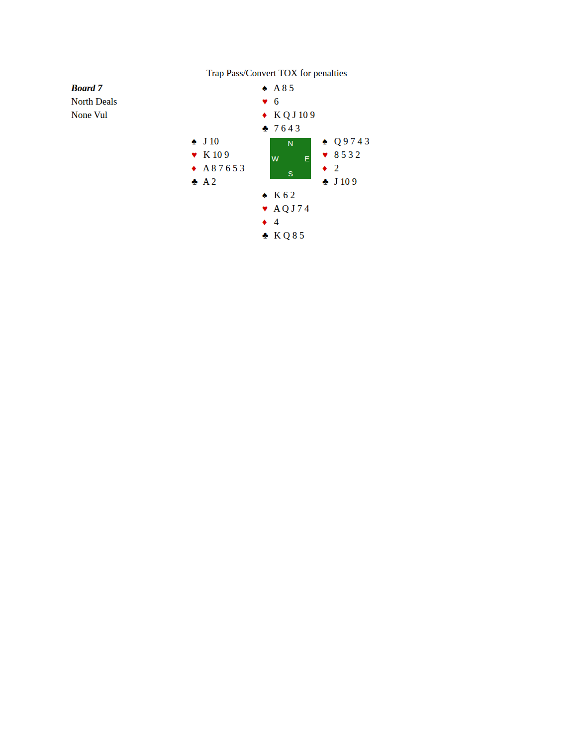Trap Pass/Convert TOX for penalties
Board 7
North Deals
None Vul
♠ A 8 5
♥ 6
♦ K Q J 10 9
♣ 7 6 4 3
♠ J 10
♥ K 10 9
♦ A 8 7 6 5 3
♣ A 2
N W E S
♠ Q 9 7 4 3
♥ 8 5 3 2
♦ 2
♣ J 10 9
♠ K 6 2
♥ A Q J 7 4
♦ 4
♣ K Q 8 5